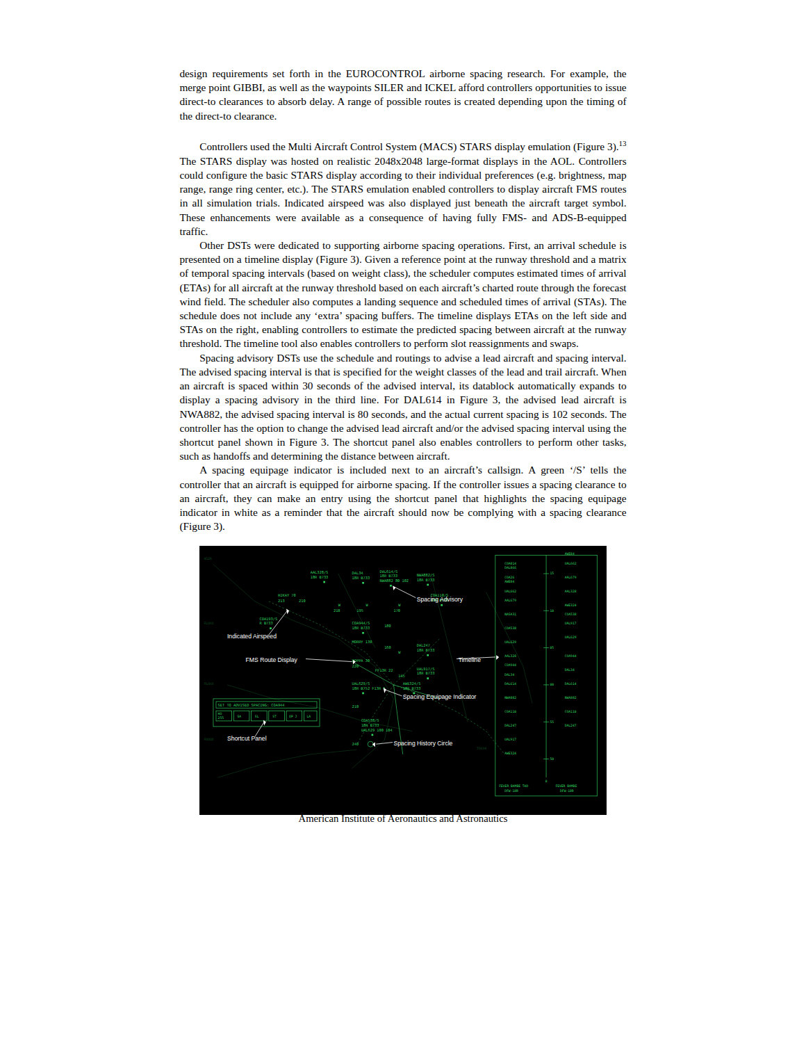design requirements set forth in the EUROCONTROL airborne spacing research. For example, the merge point GIBBI, as well as the waypoints SILER and ICKEL afford controllers opportunities to issue direct-to clearances to absorb delay. A range of possible routes is created depending upon the timing of the direct-to clearance.
Controllers used the Multi Aircraft Control System (MACS) STARS display emulation (Figure 3).13 The STARS display was hosted on realistic 2048x2048 large-format displays in the AOL. Controllers could configure the basic STARS display according to their individual preferences (e.g. brightness, map range, range ring center, etc.). The STARS emulation enabled controllers to display aircraft FMS routes in all simulation trials. Indicated airspeed was also displayed just beneath the aircraft target symbol. These enhancements were available as a consequence of having fully FMS- and ADS-B-equipped traffic.
Other DSTs were dedicated to supporting airborne spacing operations. First, an arrival schedule is presented on a timeline display (Figure 3). Given a reference point at the runway threshold and a matrix of temporal spacing intervals (based on weight class), the scheduler computes estimated times of arrival (ETAs) for all aircraft at the runway threshold based on each aircraft’s charted route through the forecast wind field. The scheduler also computes a landing sequence and scheduled times of arrival (STAs). The schedule does not include any ‘extra’ spacing buffers. The timeline displays ETAs on the left side and STAs on the right, enabling controllers to estimate the predicted spacing between aircraft at the runway threshold. The timeline tool also enables controllers to perform slot reassignments and swaps.
Spacing advisory DSTs use the schedule and routings to advise a lead aircraft and spacing interval. The advised spacing interval is that is specified for the weight classes of the lead and trail aircraft. When an aircraft is spaced within 30 seconds of the advised interval, its datablock automatically expands to display a spacing advisory in the third line. For DAL614 in Figure 3, the advised lead aircraft is NWA882, the advised spacing interval is 80 seconds, and the actual current spacing is 102 seconds. The controller has the option to change the advised lead aircraft and/or the advised spacing interval using the shortcut panel shown in Figure 3. The shortcut panel also enables controllers to perform other tasks, such as handoffs and determining the distance between aircraft.
A spacing equipage indicator is included next to an aircraft’s callsign. A green ‘/S’ tells the controller that an aircraft is equipped for airborne spacing. If the controller issues a spacing clearance to an aircraft, they can make an entry using the shortcut panel that highlights the spacing equipage indicator in white as a reminder that the aircraft should now be complying with a spacing clearance (Figure 3).
AAL328/S 18R B733 DAL34 18R B733 DAL614/S 18R B733 NWA882 80 102 NWA882/S 18R B733 HIKAY 70 213 210 COA110/S 18R B733 W W W 210 195 170 COA193/S R B733 COA944/S 18R B733 180 MORRY 130 160 W DAL247 18R B733 POPPA 30 220 FF13R 22 145 UAL917/S 18R B733 UAL629/S 18R B752 F13R 6 AWE324/S 18R B733 210 COA538/S 18R B733 UAL629 100 104 240 SET TO ADVISED SPACING: COA944 HO 255 SA SL ST QP J LA 15 10 05 00 55 50 COA814 DAL866 COA26 AWE84 UAL662 AAL679 NASA31 COA538 UAL629 AAL328 COA944 DAL34 DAL614 NWA882 COA110 DAL247 UAL917 AWE324 AWE84 UAL662 AAL679 AAL328 AWE324 COA538 UAL917 UAL629 COA944 DAL34 DAL614 NWA882 COA110 DAL247 FEVER BAMBE THD FEVER BAMBE DFW-18R DFW-18R 0 012A FLOXX FLOXX FOOOD TOXXA Spacing Advisory Indicated Airspeed FMS Route Display Timeline Spacing Equipage Indicator Shortcut Panel Spacing History Circle
4 American Institute of Aeronautics and Astronautics